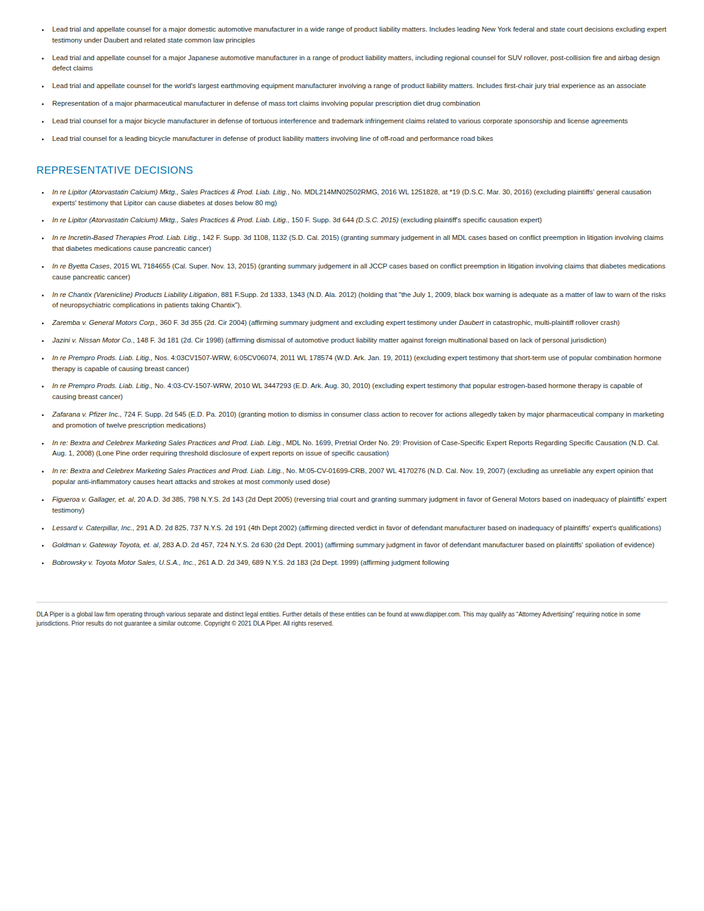Lead trial and appellate counsel for a major domestic automotive manufacturer in a wide range of product liability matters. Includes leading New York federal and state court decisions excluding expert testimony under Daubert and related state common law principles
Lead trial and appellate counsel for a major Japanese automotive manufacturer in a range of product liability matters, including regional counsel for SUV rollover, post-collision fire and airbag design defect claims
Lead trial and appellate counsel for the world's largest earthmoving equipment manufacturer involving a range of product liability matters. Includes first-chair jury trial experience as an associate
Representation of a major pharmaceutical manufacturer in defense of mass tort claims involving popular prescription diet drug combination
Lead trial counsel for a major bicycle manufacturer in defense of tortuous interference and trademark infringement claims related to various corporate sponsorship and license agreements
Lead trial counsel for a leading bicycle manufacturer in defense of product liability matters involving line of off-road and performance road bikes
Representative Decisions
In re Lipitor (Atorvastatin Calcium) Mktg., Sales Practices & Prod. Liab. Litig., No. MDL214MN02502RMG, 2016 WL 1251828, at *19 (D.S.C. Mar. 30, 2016) (excluding plaintiffs' general causation experts' testimony that Lipitor can cause diabetes at doses below 80 mg)
In re Lipitor (Atorvastatin Calcium) Mktg., Sales Practices & Prod. Liab. Litig., 150 F. Supp. 3d 644 (D.S.C. 2015) (excluding plaintiff's specific causation expert)
In re Incretin-Based Therapies Prod. Liab. Litig., 142 F. Supp. 3d 1108, 1132 (S.D. Cal. 2015) (granting summary judgement in all MDL cases based on conflict preemption in litigation involving claims that diabetes medications cause pancreatic cancer)
In re Byetta Cases, 2015 WL 7184655 (Cal. Super. Nov. 13, 2015) (granting summary judgement in all JCCP cases based on conflict preemption in litigation involving claims that diabetes medications cause pancreatic cancer)
In re Chantix (Varenicline) Products Liability Litigation, 881 F.Supp. 2d 1333, 1343 (N.D. Ala. 2012) (holding that "the July 1, 2009, black box warning is adequate as a matter of law to warn of the risks of neuropsychiatric complications in patients taking Chantix").
Zaremba v. General Motors Corp., 360 F. 3d 355 (2d. Cir 2004) (affirming summary judgment and excluding expert testimony under Daubert in catastrophic, multi-plaintiff rollover crash)
Jazini v. Nissan Motor Co., 148 F. 3d 181 (2d. Cir 1998) (affirming dismissal of automotive product liability matter against foreign multinational based on lack of personal jurisdiction)
In re Prempro Prods. Liab. Litig., Nos. 4:03CV1507-WRW, 6:05CV06074, 2011 WL 178574 (W.D. Ark. Jan. 19, 2011) (excluding expert testimony that short-term use of popular combination hormone therapy is capable of causing breast cancer)
In re Prempro Prods. Liab. Litig., No. 4:03-CV-1507-WRW, 2010 WL 3447293 (E.D. Ark. Aug. 30, 2010) (excluding expert testimony that popular estrogen-based hormone therapy is capable of causing breast cancer)
Zafarana v. Pfizer Inc., 724 F. Supp. 2d 545 (E.D. Pa. 2010) (granting motion to dismiss in consumer class action to recover for actions allegedly taken by major pharmaceutical company in marketing and promotion of twelve prescription medications)
In re: Bextra and Celebrex Marketing Sales Practices and Prod. Liab. Litig., MDL No. 1699, Pretrial Order No. 29: Provision of Case-Specific Expert Reports Regarding Specific Causation (N.D. Cal. Aug. 1, 2008) (Lone Pine order requiring threshold disclosure of expert reports on issue of specific causation)
In re: Bextra and Celebrex Marketing Sales Practices and Prod. Liab. Litig., No. M:05-CV-01699-CRB, 2007 WL 4170276 (N.D. Cal. Nov. 19, 2007) (excluding as unreliable any expert opinion that popular anti-inflammatory causes heart attacks and strokes at most commonly used dose)
Figueroa v. Gallager, et. al, 20 A.D. 3d 385, 798 N.Y.S. 2d 143 (2d Dept 2005) (reversing trial court and granting summary judgment in favor of General Motors based on inadequacy of plaintiffs' expert testimony)
Lessard v. Caterpillar, Inc., 291 A.D. 2d 825, 737 N.Y.S. 2d 191 (4th Dept 2002) (affirming directed verdict in favor of defendant manufacturer based on inadequacy of plaintiffs' expert's qualifications)
Goldman v. Gateway Toyota, et. al, 283 A.D. 2d 457, 724 N.Y.S. 2d 630 (2d Dept. 2001) (affirming summary judgment in favor of defendant manufacturer based on plaintiffs' spoliation of evidence)
Bobrowsky v. Toyota Motor Sales, U.S.A., Inc., 261 A.D. 2d 349, 689 N.Y.S. 2d 183 (2d Dept. 1999) (affirming judgment following
DLA Piper is a global law firm operating through various separate and distinct legal entities. Further details of these entities can be found at www.dlapiper.com. This may qualify as “Attorney Advertising” requiring notice in some jurisdictions. Prior results do not guarantee a similar outcome. Copyright © 2021 DLA Piper. All rights reserved.